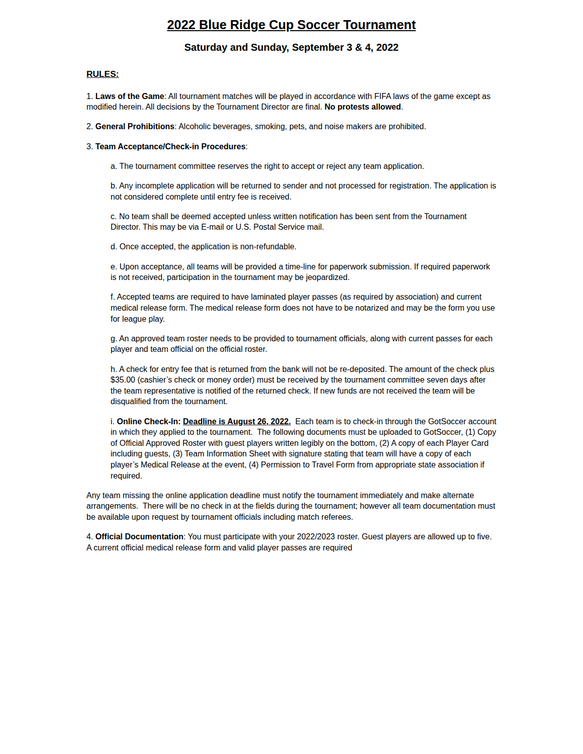2022 Blue Ridge Cup Soccer Tournament
Saturday and Sunday, September 3 & 4, 2022
RULES:
1. Laws of the Game: All tournament matches will be played in accordance with FIFA laws of the game except as modified herein. All decisions by the Tournament Director are final. No protests allowed.
2. General Prohibitions: Alcoholic beverages, smoking, pets, and noise makers are prohibited.
3. Team Acceptance/Check-in Procedures:
a. The tournament committee reserves the right to accept or reject any team application.
b. Any incomplete application will be returned to sender and not processed for registration. The application is not considered complete until entry fee is received.
c. No team shall be deemed accepted unless written notification has been sent from the Tournament Director. This may be via E-mail or U.S. Postal Service mail.
d. Once accepted, the application is non-refundable.
e. Upon acceptance, all teams will be provided a time-line for paperwork submission. If required paperwork is not received, participation in the tournament may be jeopardized.
f. Accepted teams are required to have laminated player passes (as required by association) and current medical release form. The medical release form does not have to be notarized and may be the form you use for league play.
g. An approved team roster needs to be provided to tournament officials, along with current passes for each player and team official on the official roster.
h. A check for entry fee that is returned from the bank will not be re-deposited. The amount of the check plus $35.00 (cashier’s check or money order) must be received by the tournament committee seven days after the team representative is notified of the returned check. If new funds are not received the team will be disqualified from the tournament.
i. Online Check-In: Deadline is August 26, 2022. Each team is to check-in through the GotSoccer account in which they applied to the tournament. The following documents must be uploaded to GotSoccer, (1) Copy of Official Approved Roster with guest players written legibly on the bottom, (2) A copy of each Player Card including guests, (3) Team Information Sheet with signature stating that team will have a copy of each player’s Medical Release at the event, (4) Permission to Travel Form from appropriate state association if required.
Any team missing the online application deadline must notify the tournament immediately and make alternate arrangements. There will be no check in at the fields during the tournament; however all team documentation must be available upon request by tournament officials including match referees.
4. Official Documentation: You must participate with your 2022/2023 roster. Guest players are allowed up to five. A current official medical release form and valid player passes are required